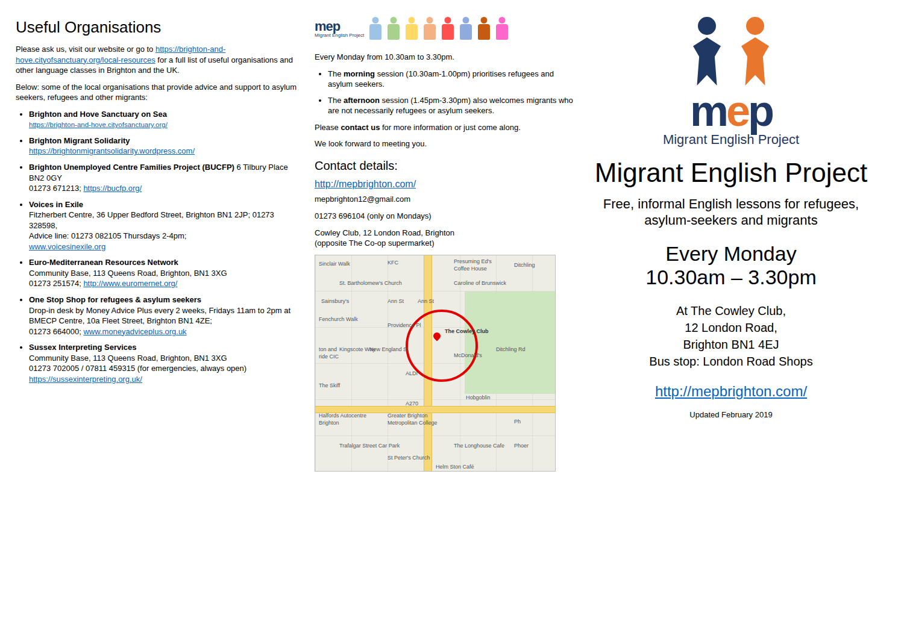Useful Organisations
Please ask us, visit our website or go to https://brighton-and-hove.cityofsanctuary.org/local-resources for a full list of useful organisations and other language classes in Brighton and the UK.
Below: some of the local organisations that provide advice and support to asylum seekers, refugees and other migrants:
Brighton and Hove Sanctuary on Sea
https://brighton-and-hove.cityofsanctuary.org/
Brighton Migrant Solidarity
https://brightonmigrantsolidarity.wordpress.com/
Brighton Unemployed Centre Families Project (BUCFP) 6 Tilbury Place BN2 0GY
01273 671213; https://bucfp.org/
Voices in Exile
Fitzherbert Centre, 36 Upper Bedford Street, Brighton BN1 2JP; 01273 328598,
Advice line: 01273 082105 Thursdays 2-4pm;
www.voicesinexile.org
Euro-Mediterranean Resources Network
Community Base, 113 Queens Road, Brighton, BN1 3XG
01273 251574; http://www.euromernet.org/
One Stop Shop for refugees & asylum seekers
Drop-in desk by Money Advice Plus every 2 weeks, Fridays 11am to 2pm at BMECP Centre, 10a Fleet Street, Brighton BN1 4ZE;
01273 664000; www.moneyadviceplus.org.uk
Sussex Interpreting Services
Community Base, 113 Queens Road, Brighton, BN1 3XG
01273 702005 / 07811 459315 (for emergencies, always open)
https://sussexinterpreting.org.uk/
mep Migrant English Project
Every Monday from 10.30am to 3.30pm.
The morning session (10.30am-1.00pm) prioritises refugees and asylum seekers.
The afternoon session (1.45pm-3.30pm) also welcomes migrants who are not necessarily refugees or asylum seekers.
Please contact us for more information or just come along.
We look forward to meeting you.
Contact details:
http://mepbrighton.com/
mepbrighton12@gmail.com
01273 696104 (only on Mondays)
Cowley Club, 12 London Road, Brighton
(opposite The Co-op supermarket)
Sinclair Walk KFC Presuming Ed's
Coffee House Ditchling St. Bartholomew's Church Caroline of Brunswick Sainsbury's Ann St Ann St The Cowley Club Fenchurch Walk Providence Pl McDonald's ton and
ride CIC New England St Kingscote Way ALDI Ditchling Rd The Skiff A270 Hobgoblin Halfords Autocentre
Brighton Greater Brighton
Metropolitan College Ph Trafalgar Street Car Park The Longhouse Cafe Phoer St Peter's Church Helm Ston Café
mep
Migrant English Project
Migrant English Project
Free, informal English lessons for refugees, asylum-seekers and migrants
Every Monday
10.30am – 3.30pm
At The Cowley Club,
12 London Road,
Brighton BN1 4EJ
Bus stop: London Road Shops
http://mepbrighton.com/
Updated February 2019